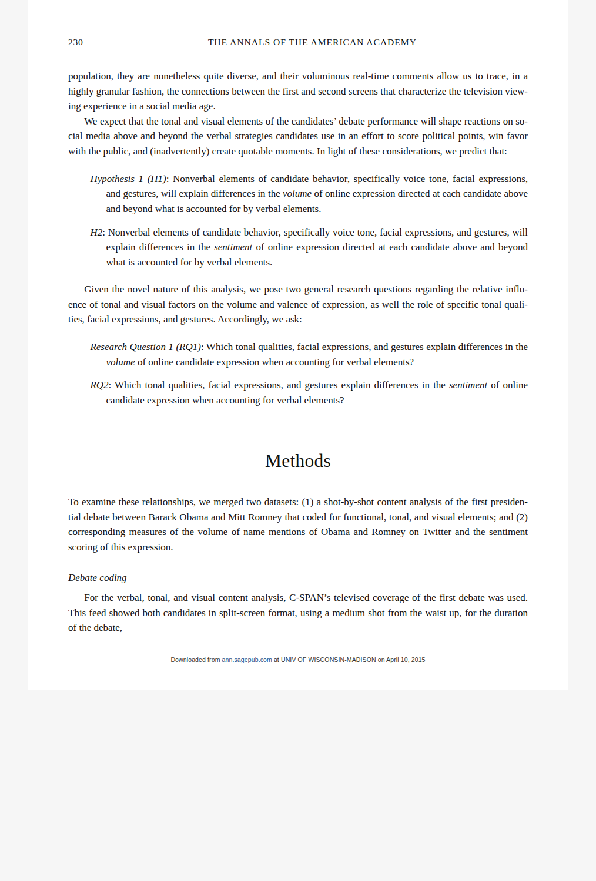230 The Annals of the American Academy
population, they are nonetheless quite diverse, and their voluminous real-time comments allow us to trace, in a highly granular fashion, the connections between the first and second screens that characterize the television viewing experience in a social media age.
We expect that the tonal and visual elements of the candidates’ debate performance will shape reactions on social media above and beyond the verbal strategies candidates use in an effort to score political points, win favor with the public, and (inadvertently) create quotable moments. In light of these considerations, we predict that:
Hypothesis 1 (H1): Nonverbal elements of candidate behavior, specifically voice tone, facial expressions, and gestures, will explain differences in the volume of online expression directed at each candidate above and beyond what is accounted for by verbal elements.
H2: Nonverbal elements of candidate behavior, specifically voice tone, facial expressions, and gestures, will explain differences in the sentiment of online expression directed at each candidate above and beyond what is accounted for by verbal elements.
Given the novel nature of this analysis, we pose two general research questions regarding the relative influence of tonal and visual factors on the volume and valence of expression, as well the role of specific tonal qualities, facial expressions, and gestures. Accordingly, we ask:
Research Question 1 (RQ1): Which tonal qualities, facial expressions, and gestures explain differences in the volume of online candidate expression when accounting for verbal elements?
RQ2: Which tonal qualities, facial expressions, and gestures explain differences in the sentiment of online candidate expression when accounting for verbal elements?
Methods
To examine these relationships, we merged two datasets: (1) a shot-by-shot content analysis of the first presidential debate between Barack Obama and Mitt Romney that coded for functional, tonal, and visual elements; and (2) corresponding measures of the volume of name mentions of Obama and Romney on Twitter and the sentiment scoring of this expression.
Debate coding
For the verbal, tonal, and visual content analysis, C-SPAN’s televised coverage of the first debate was used. This feed showed both candidates in split-screen format, using a medium shot from the waist up, for the duration of the debate,
Downloaded from ann.sagepub.com at UNIV OF WISCONSIN-MADISON on April 10, 2015